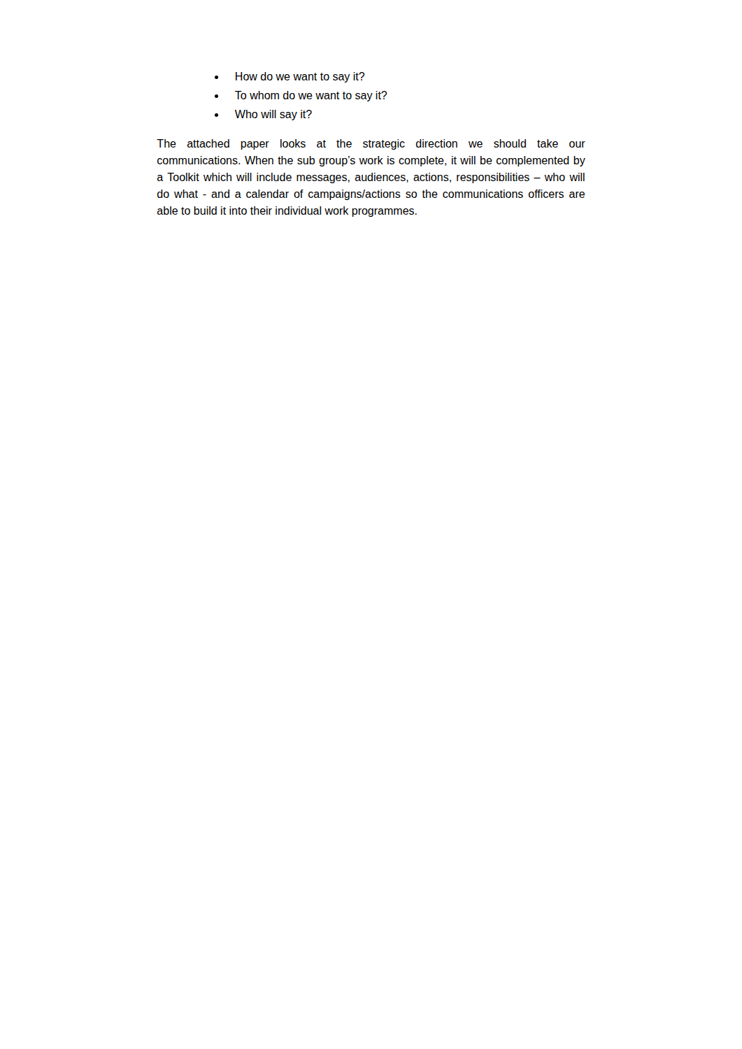How do we want to say it?
To whom do we want to say it?
Who will say it?
The attached paper looks at the strategic direction we should take our communications. When the sub group’s work is complete, it will be complemented by a Toolkit which will include messages, audiences, actions, responsibilities – who will do what - and a calendar of campaigns/actions so the communications officers are able to build it into their individual work programmes.